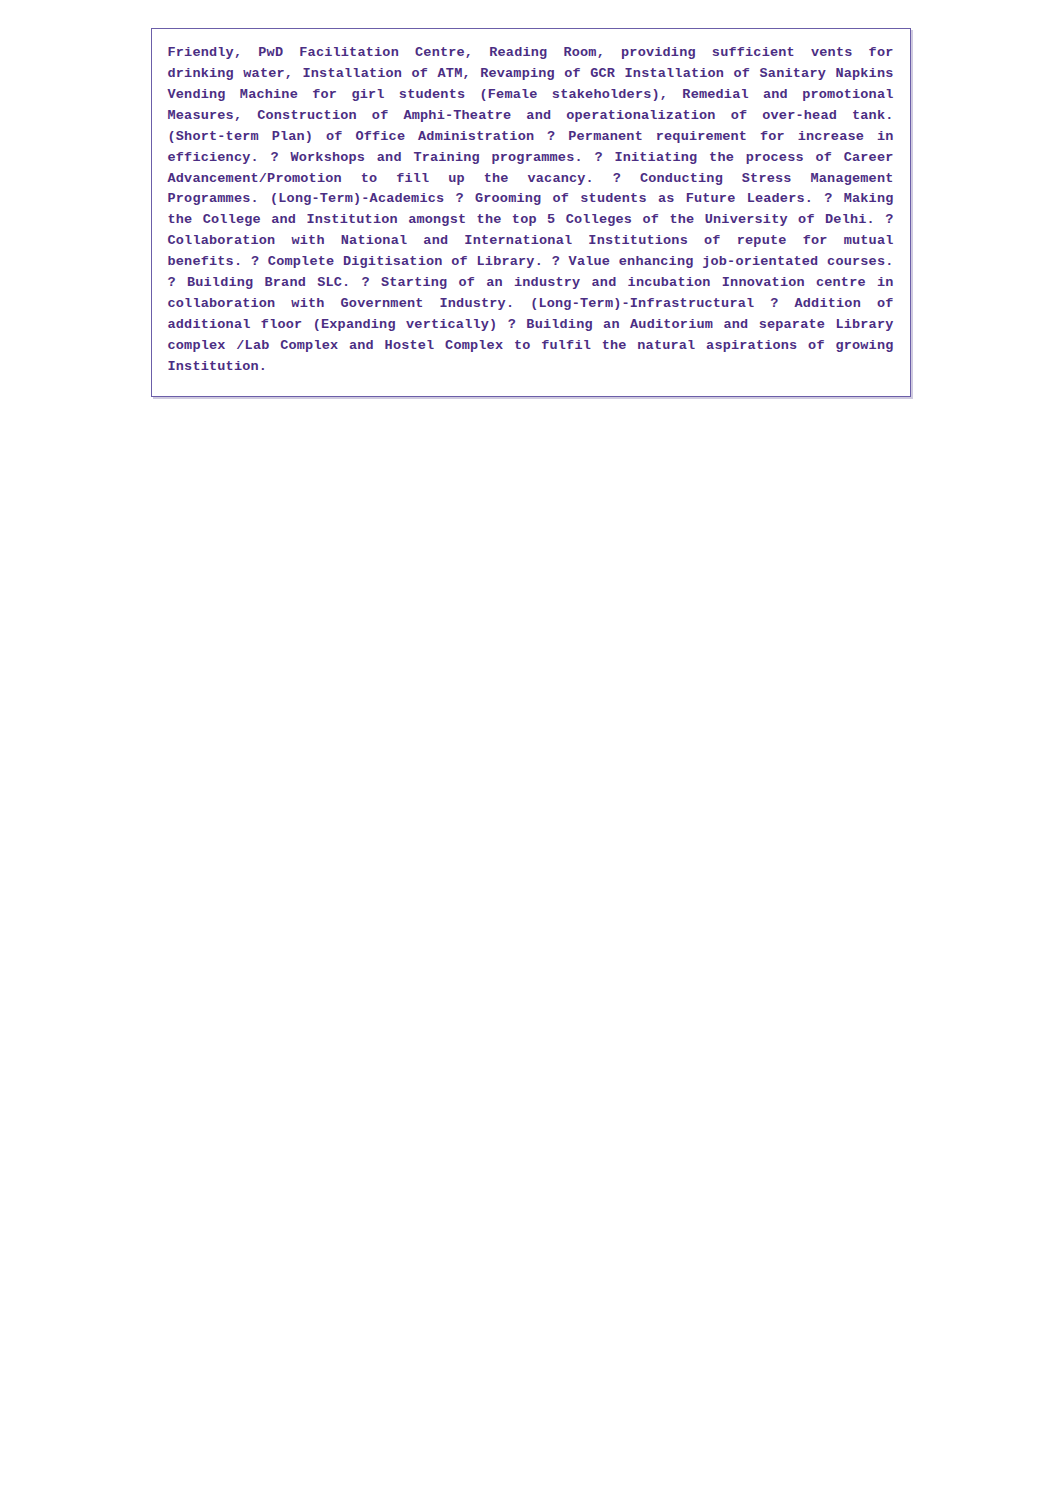Friendly, PwD Facilitation Centre, Reading Room, providing sufficient vents for drinking water, Installation of ATM, Revamping of GCR Installation of Sanitary Napkins Vending Machine for girl students (Female stakeholders), Remedial and promotional Measures, Construction of Amphi-Theatre and operationalization of over-head tank. (Short-term Plan) of Office Administration ? Permanent requirement for increase in efficiency. ? Workshops and Training programmes. ? Initiating the process of Career Advancement/Promotion to fill up the vacancy. ? Conducting Stress Management Programmes. (Long-Term)-Academics ? Grooming of students as Future Leaders. ? Making the College and Institution amongst the top 5 Colleges of the University of Delhi. ? Collaboration with National and International Institutions of repute for mutual benefits. ? Complete Digitisation of Library. ? Value enhancing job-orientated courses. ? Building Brand SLC. ? Starting of an industry and incubation Innovation centre in collaboration with Government Industry. (Long-Term)-Infrastructural ? Addition of additional floor (Expanding vertically) ? Building an Auditorium and separate Library complex /Lab Complex and Hostel Complex to fulfil the natural aspirations of growing Institution.